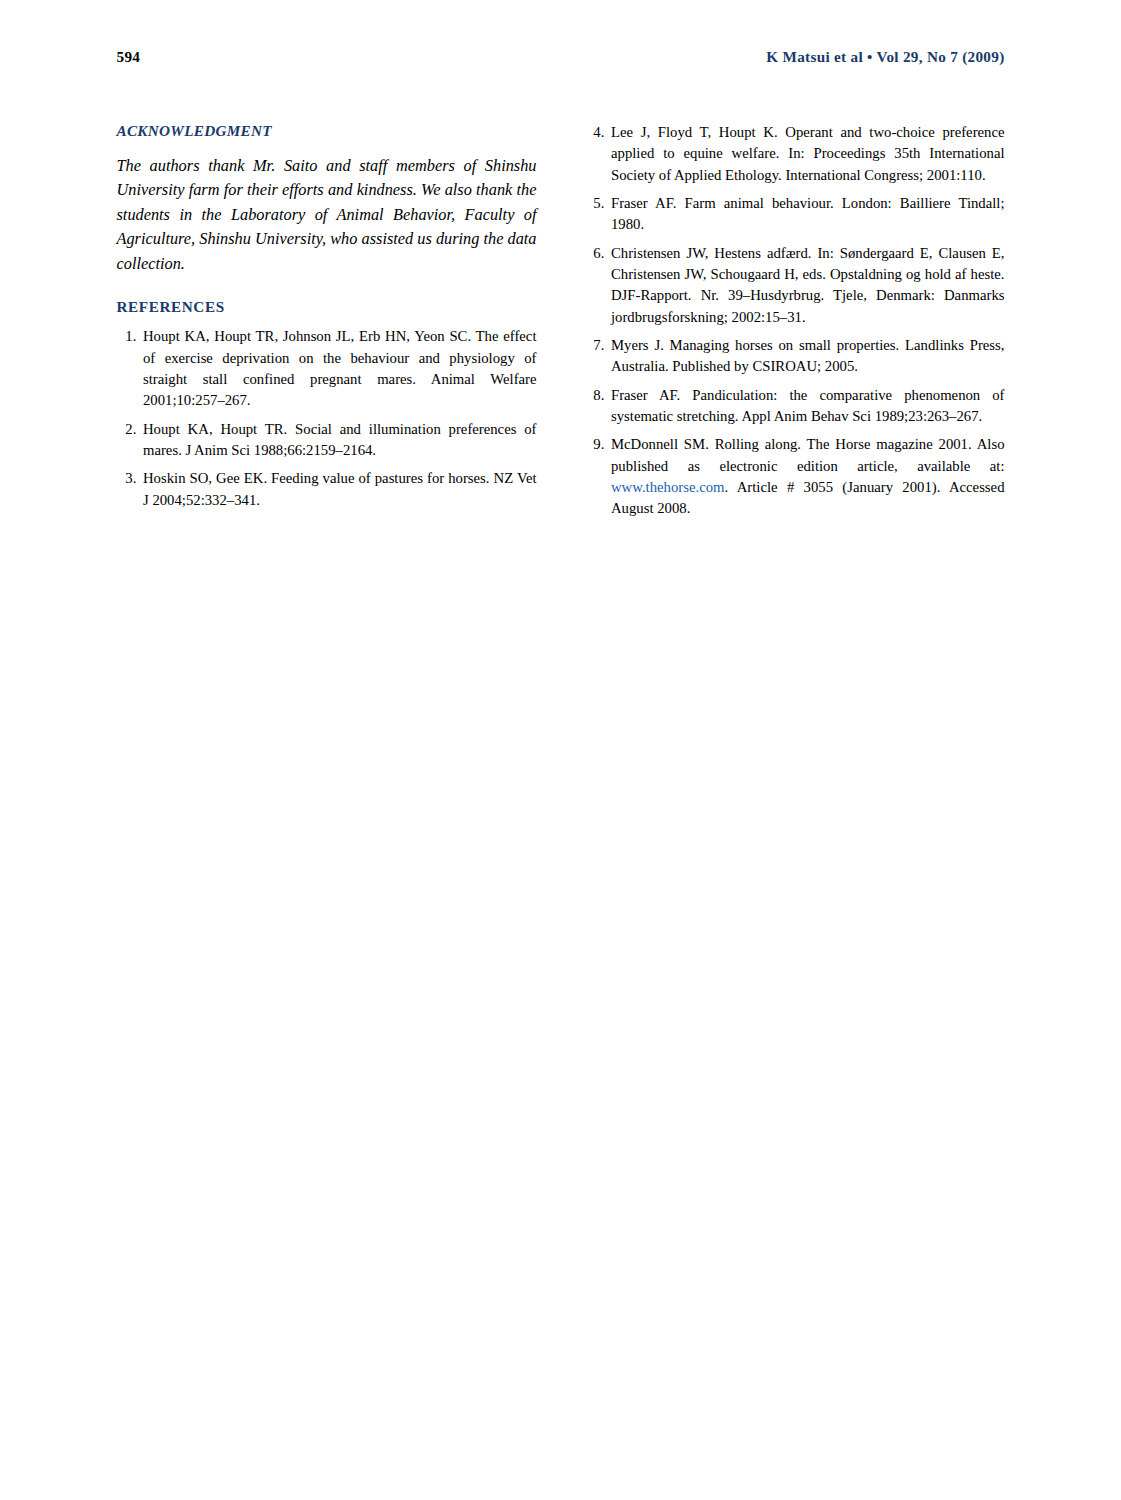594 K Matsui et al • Vol 29, No 7 (2009)
ACKNOWLEDGMENT
The authors thank Mr. Saito and staff members of Shinshu University farm for their efforts and kindness. We also thank the students in the Laboratory of Animal Behavior, Faculty of Agriculture, Shinshu University, who assisted us during the data collection.
REFERENCES
Houpt KA, Houpt TR, Johnson JL, Erb HN, Yeon SC. The effect of exercise deprivation on the behaviour and physiology of straight stall confined pregnant mares. Animal Welfare 2001;10:257–267.
Houpt KA, Houpt TR. Social and illumination preferences of mares. J Anim Sci 1988;66:2159–2164.
Hoskin SO, Gee EK. Feeding value of pastures for horses. NZ Vet J 2004;52:332–341.
Lee J, Floyd T, Houpt K. Operant and two-choice preference applied to equine welfare. In: Proceedings 35th International Society of Applied Ethology. International Congress; 2001:110.
Fraser AF. Farm animal behaviour. London: Bailliere Tindall; 1980.
Christensen JW, Hestens adfærd. In: Søndergaard E, Clausen E, Christensen JW, Schougaard H, eds. Opstaldning og hold af heste. DJF-Rapport. Nr. 39–Husdyrbrug. Tjele, Denmark: Danmarks jordbrugsforskning; 2002:15–31.
Myers J. Managing horses on small properties. Landlinks Press, Australia. Published by CSIROAU; 2005.
Fraser AF. Pandiculation: the comparative phenomenon of systematic stretching. Appl Anim Behav Sci 1989;23:263–267.
McDonnell SM. Rolling along. The Horse magazine 2001. Also published as electronic edition article, available at: www.thehorse.com. Article # 3055 (January 2001). Accessed August 2008.